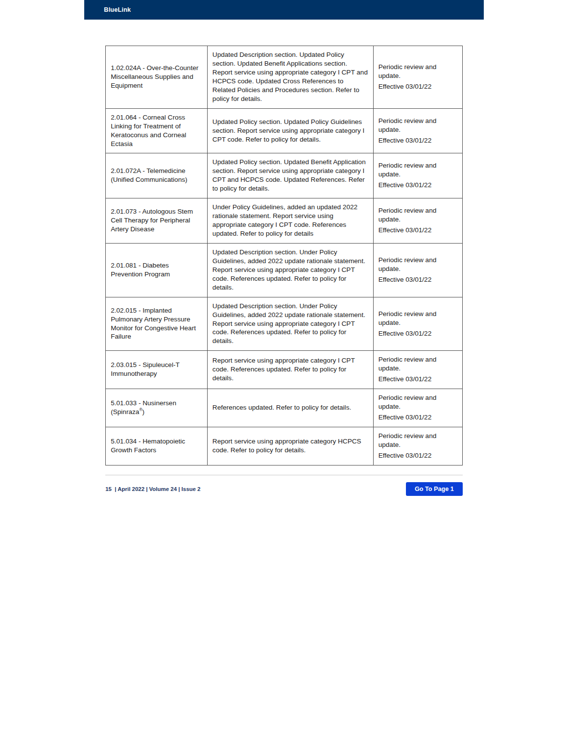BlueLink
| 1.02.024A - Over-the-Counter Miscellaneous Supplies and Equipment | Updated Description section. Updated Policy section. Updated Benefit Applications section. Report service using appropriate category I CPT and HCPCS code. Updated Cross References to Related Policies and Procedures section. Refer to policy for details. | Periodic review and update. Effective 03/01/22 |
| 2.01.064 - Corneal Cross Linking for Treatment of Keratoconus and Corneal Ectasia | Updated Policy section. Updated Policy Guidelines section. Report service using appropriate category I CPT code. Refer to policy for details. | Periodic review and update. Effective 03/01/22 |
| 2.01.072A - Telemedicine (Unified Communications) | Updated Policy section. Updated Benefit Application section. Report service using appropriate category I CPT and HCPCS code. Updated References. Refer to policy for details. | Periodic review and update. Effective 03/01/22 |
| 2.01.073 - Autologous Stem Cell Therapy for Peripheral Artery Disease | Under Policy Guidelines, added an updated 2022 rationale statement. Report service using appropriate category I CPT code. References updated. Refer to policy for details | Periodic review and update. Effective 03/01/22 |
| 2.01.081 - Diabetes Prevention Program | Updated Description section. Under Policy Guidelines, added 2022 update rationale statement. Report service using appropriate category I CPT code. References updated. Refer to policy for details. | Periodic review and update. Effective 03/01/22 |
| 2.02.015 - Implanted Pulmonary Artery Pressure Monitor for Congestive Heart Failure | Updated Description section. Under Policy Guidelines, added 2022 update rationale statement. Report service using appropriate category I CPT code. References updated. Refer to policy for details. | Periodic review and update. Effective 03/01/22 |
| 2.03.015 - Sipuleucel-T Immunotherapy | Report service using appropriate category I CPT code. References updated. Refer to policy for details. | Periodic review and update. Effective 03/01/22 |
| 5.01.033 - Nusinersen (Spinraza ® ) | References updated. Refer to policy for details. | Periodic review and update. Effective 03/01/22 |
| 5.01.034 - Hematopoietic Growth Factors | Report service using appropriate category HCPCS code. Refer to policy for details. | Periodic review and update. Effective 03/01/22 |
15 | April 2022 | Volume 24 | Issue 2
Go To Page 1